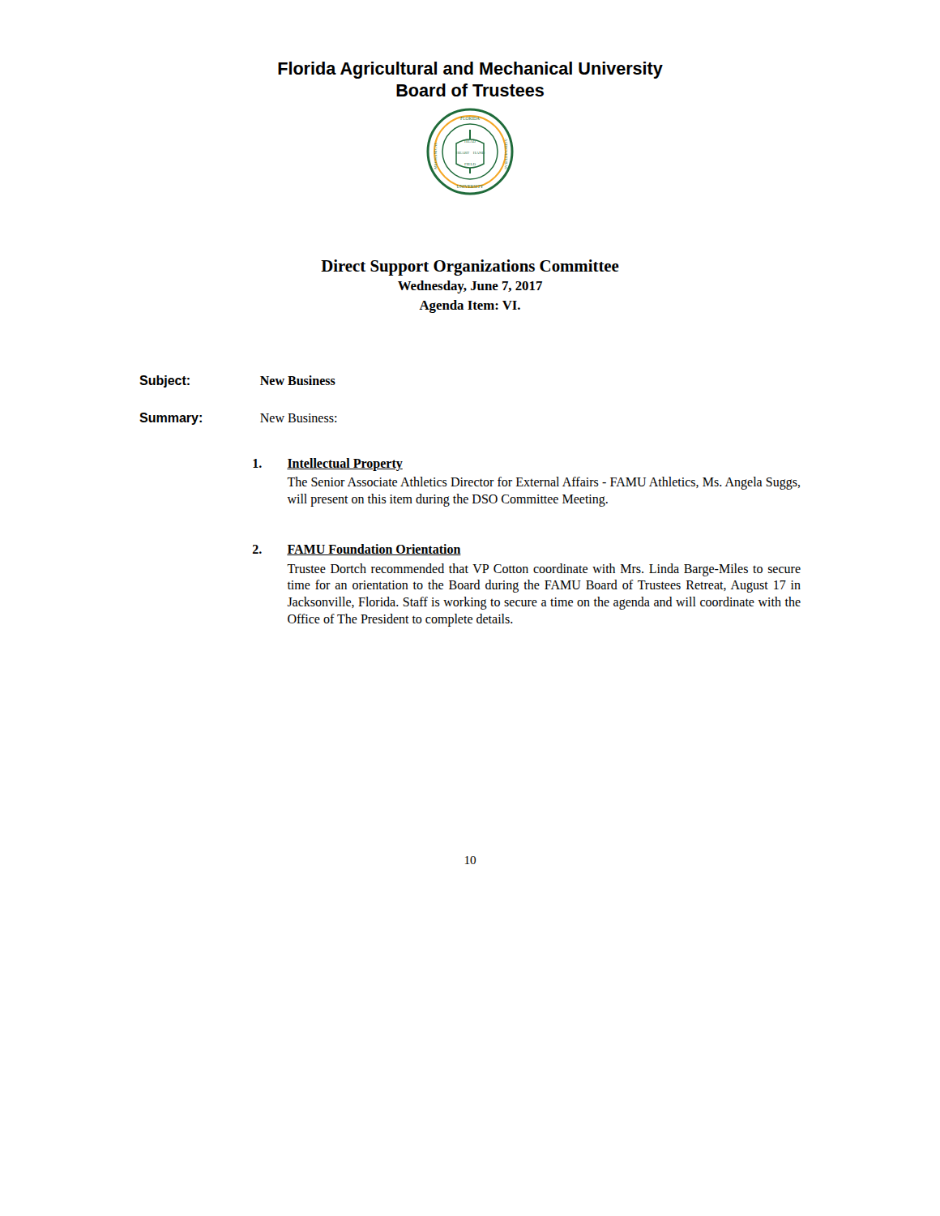Florida Agricultural and Mechanical University
Board of Trustees
HEAD HEART HAND FIELD FLORIDA UNIVERSITY MECHANICAL AGRICULTURAL
Direct Support Organizations Committee
Wednesday, June 7, 2017
Agenda Item: VI.
Subject:
New Business
Summary:
New Business:
Intellectual Property
The Senior Associate Athletics Director for External Affairs - FAMU Athletics, Ms. Angela Suggs, will present on this item during the DSO Committee Meeting.
FAMU Foundation Orientation
Trustee Dortch recommended that VP Cotton coordinate with Mrs. Linda Barge-Miles to secure time for an orientation to the Board during the FAMU Board of Trustees Retreat, August 17 in Jacksonville, Florida. Staff is working to secure a time on the agenda and will coordinate with the Office of The President to complete details.
10